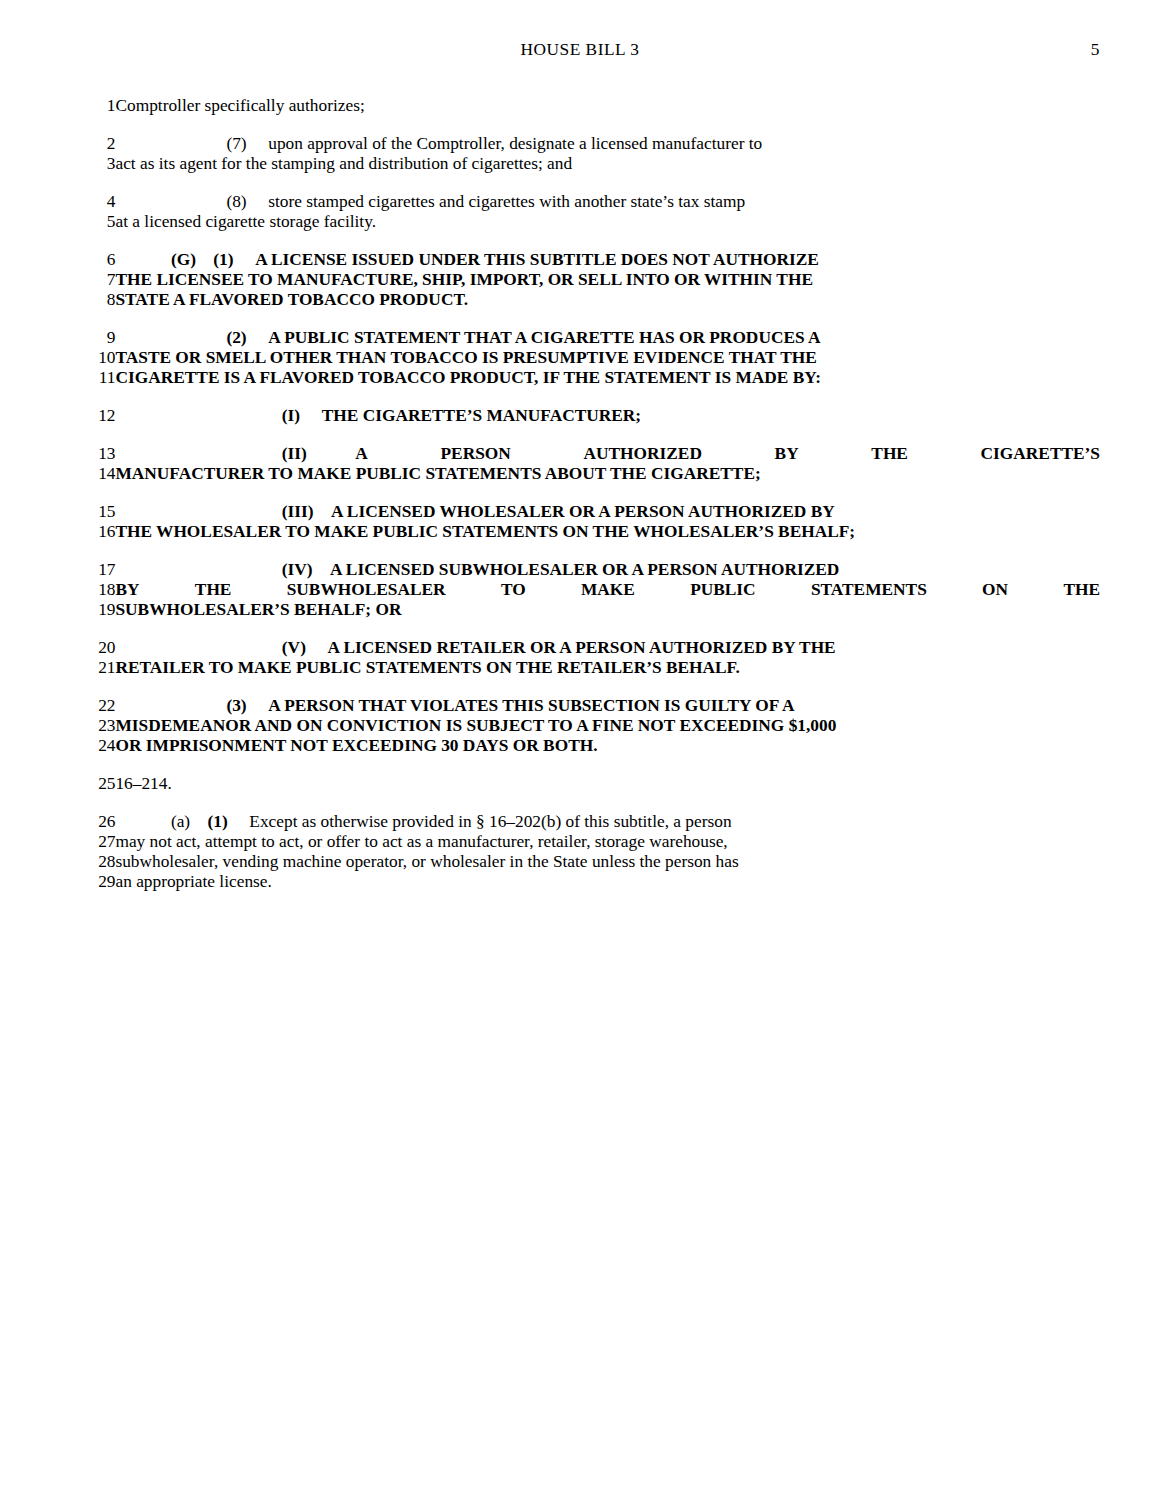HOUSE BILL 3 5
| 1 | Comptroller specifically authorizes; |
| 2 | (7) upon approval of the Comptroller, designate a licensed manufacturer to |
| 3 | act as its agent for the stamping and distribution of cigarettes; and |
| 4 | (8) store stamped cigarettes and cigarettes with another state’s tax stamp |
| 5 | at a licensed cigarette storage facility. |
| 6 | (G) (1) A LICENSE ISSUED UNDER THIS SUBTITLE DOES NOT AUTHORIZE |
| 7 | THE LICENSEE TO MANUFACTURE, SHIP, IMPORT, OR SELL INTO OR WITHIN THE |
| 8 | STATE A FLAVORED TOBACCO PRODUCT. |
| 9 | (2) A PUBLIC STATEMENT THAT A CIGARETTE HAS OR PRODUCES A |
| 10 | TASTE OR SMELL OTHER THAN TOBACCO IS PRESUMPTIVE EVIDENCE THAT THE |
| 11 | CIGARETTE IS A FLAVORED TOBACCO PRODUCT, IF THE STATEMENT IS MADE BY: |
| 12 | (I) THE CIGARETTE’S MANUFACTURER; |
| 13 | (II) A PERSON AUTHORIZED BY THE CIGARETTE’S |
| 14 | MANUFACTURER TO MAKE PUBLIC STATEMENTS ABOUT THE CIGARETTE; |
| 15 | (III) A LICENSED WHOLESALER OR A PERSON AUTHORIZED BY |
| 16 | THE WHOLESALER TO MAKE PUBLIC STATEMENTS ON THE WHOLESALER’S BEHALF; |
| 17 | (IV) A LICENSED SUBWHOLESALER OR A PERSON AUTHORIZED |
| 18 | BY THE SUBWHOLESALER TO MAKE PUBLIC STATEMENTS ON THE |
| 19 | SUBWHOLESALER’S BEHALF; OR |
| 20 | (V) A LICENSED RETAILER OR A PERSON AUTHORIZED BY THE |
| 21 | RETAILER TO MAKE PUBLIC STATEMENTS ON THE RETAILER’S BEHALF. |
| 22 | (3) A PERSON THAT VIOLATES THIS SUBSECTION IS GUILTY OF A |
| 23 | MISDEMEANOR AND ON CONVICTION IS SUBJECT TO A FINE NOT EXCEEDING $1,000 |
| 24 | OR IMPRISONMENT NOT EXCEEDING 30 DAYS OR BOTH. |
| 25 | 16–214. |
| 26 | (a) (1) Except as otherwise provided in § 16–202(b) of this subtitle, a person |
| 27 | may not act, attempt to act, or offer to act as a manufacturer, retailer, storage warehouse, |
| 28 | subwholesaler, vending machine operator, or wholesaler in the State unless the person has |
| 29 | an appropriate license. |